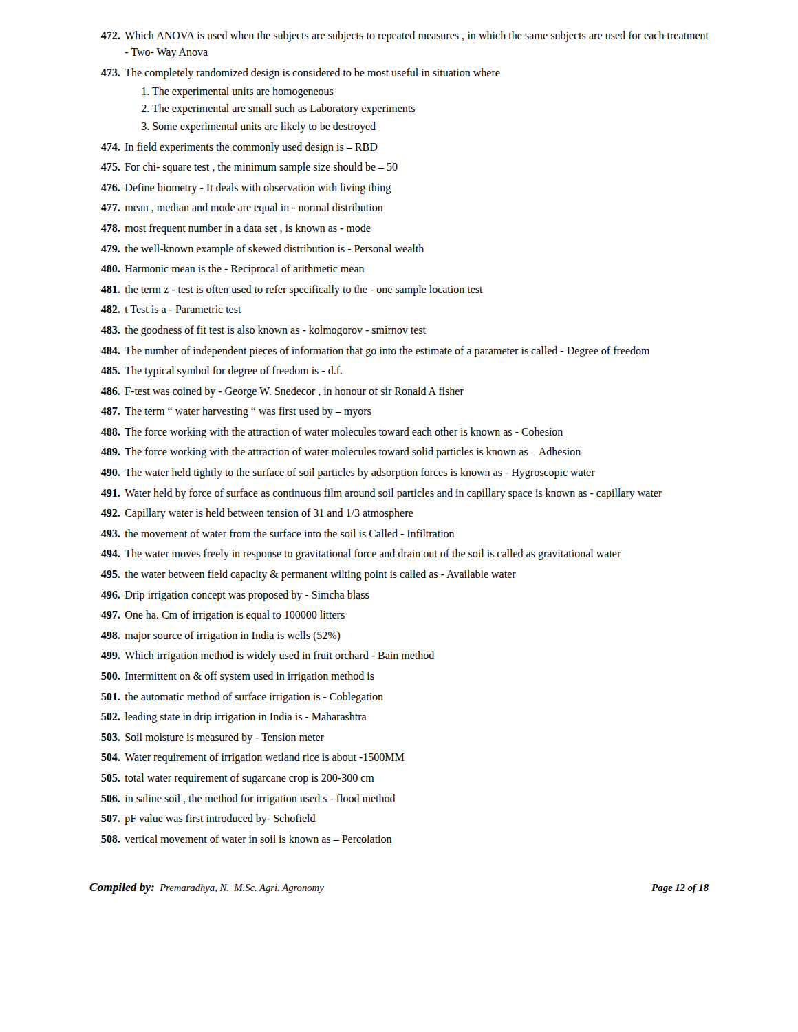Which ANOVA is used when the subjects are subjects to repeated measures , in which the same subjects are used for each treatment - Two- Way Anova
The completely randomized design is considered to be most useful in situation where
1. The experimental units are homogeneous
2. The experimental are small such as Laboratory experiments
3. Some experimental units are likely to be destroyed
In field experiments the commonly used design is – RBD
For chi- square test , the minimum sample size should be – 50
Define biometry - It deals with observation with living thing
mean , median and mode are equal in - normal distribution
most frequent number in a data set , is known as - mode
the well-known example of skewed distribution is - Personal wealth
Harmonic mean is the - Reciprocal of arithmetic mean
the term z - test is often used to refer specifically to the - one sample location test
t Test is a - Parametric test
the goodness of fit test is also known as - kolmogorov - smirnov test
The number of independent pieces of information that go into the estimate of a parameter is called - Degree of freedom
The typical symbol for degree of freedom is - d.f.
F-test was coined by - George W. Snedecor , in honour of sir Ronald A fisher
The term “ water harvesting “ was first used by – myors
The force working with the attraction of water molecules toward each other is known as - Cohesion
The force working with the attraction of water molecules toward solid particles is known as – Adhesion
The water held tightly to the surface of soil particles by adsorption forces is known as - Hygroscopic water
Water held by force of surface as continuous film around soil particles and in capillary space is known as - capillary water
Capillary water is held between tension of 31 and 1/3 atmosphere
the movement of water from the surface into the soil is Called - Infiltration
The water moves freely in response to gravitational force and drain out of the soil is called as gravitational water
the water between field capacity & permanent wilting point is called as - Available water
Drip irrigation concept was proposed by - Simcha blass
One ha. Cm of irrigation is equal to 100000 litters
major source of irrigation in India is wells (52%)
Which irrigation method is widely used in fruit orchard - Bain method
Intermittent on & off system used in irrigation method is
the automatic method of surface irrigation is - Coblegation
leading state in drip irrigation in India is - Maharashtra
Soil moisture is measured by - Tension meter
Water requirement of irrigation wetland rice is about -1500MM
total water requirement of sugarcane crop is 200-300 cm
in saline soil , the method for irrigation used s - flood method
pF value was first introduced by- Schofield
vertical movement of water in soil is known as – Percolation
Compiled by: Premaradhya, N. M.Sc. Agri. Agronomy Page 12 of 18